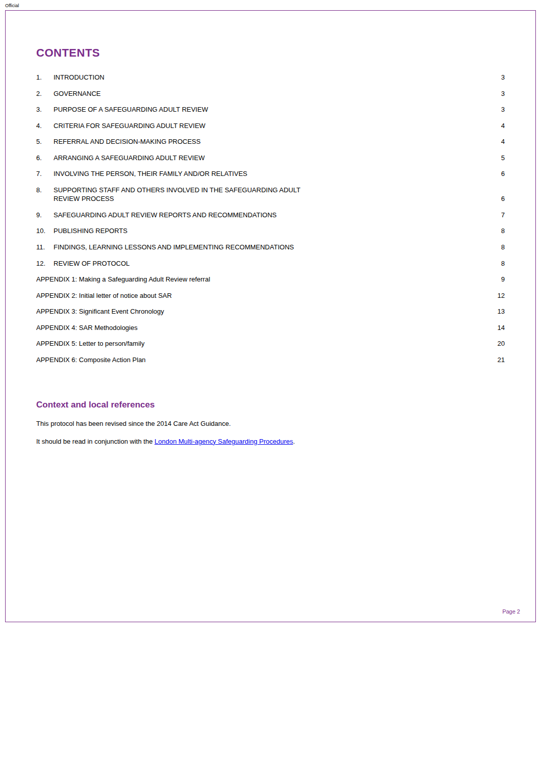Official
CONTENTS
1. INTRODUCTION 3
2. GOVERNANCE 3
3. PURPOSE OF A SAFEGUARDING ADULT REVIEW 3
4. CRITERIA FOR SAFEGUARDING ADULT REVIEW 4
5. REFERRAL AND DECISION-MAKING PROCESS 4
6. ARRANGING A SAFEGUARDING ADULT REVIEW 5
7. INVOLVING THE PERSON, THEIR FAMILY AND/OR RELATIVES 6
8. SUPPORTING STAFF AND OTHERS INVOLVED IN THE SAFEGUARDING ADULT
REVIEW PROCESS 6
9. SAFEGUARDING ADULT REVIEW REPORTS AND RECOMMENDATIONS 7
10. PUBLISHING REPORTS 8
11. FINDINGS, LEARNING LESSONS AND IMPLEMENTING RECOMMENDATIONS 8
12. REVIEW OF PROTOCOL 8
APPENDIX 1: Making a Safeguarding Adult Review referral 9
APPENDIX 2: Initial letter of notice about SAR 12
APPENDIX 3: Significant Event Chronology 13
APPENDIX 4: SAR Methodologies 14
APPENDIX 5: Letter to person/family 20
APPENDIX 6: Composite Action Plan 21
Context and local references
This protocol has been revised since the 2014 Care Act Guidance.
It should be read in conjunction with the London Multi-agency Safeguarding Procedures.
Page 2